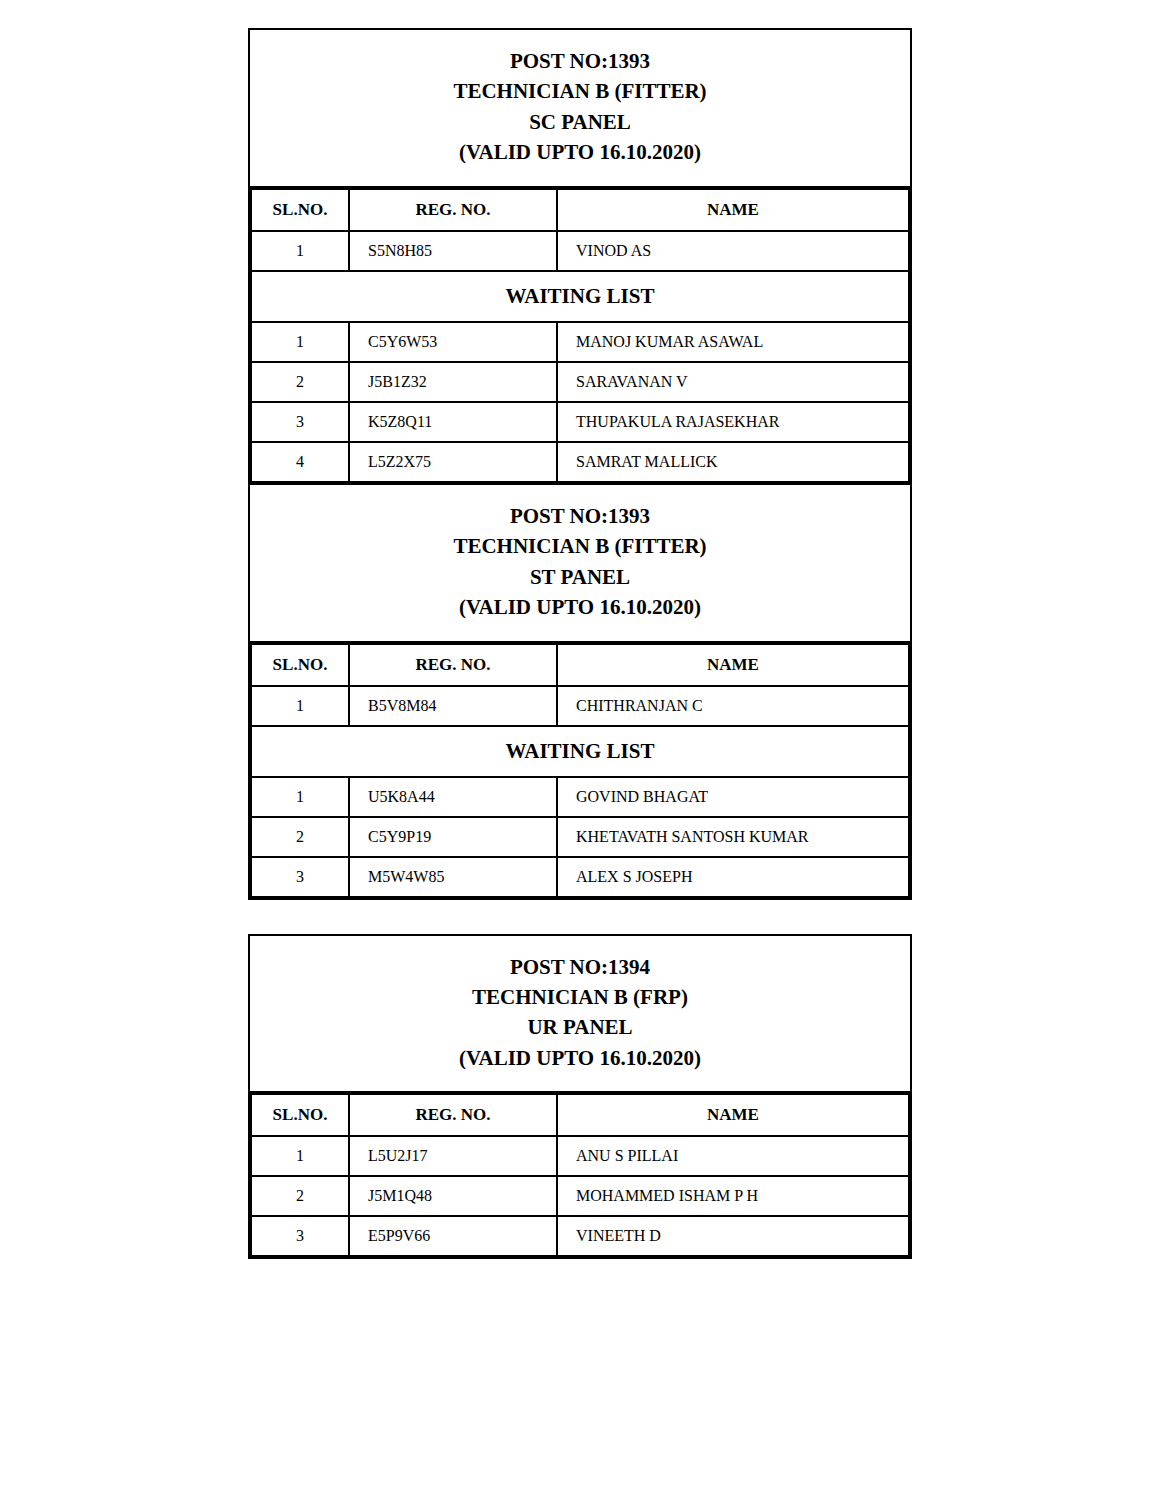POST NO:1393
TECHNICIAN B (FITTER)
SC PANEL
(VALID UPTO 16.10.2020)
| SL.NO. | REG. NO. | NAME |
| --- | --- | --- |
| 1 | S5N8H85 | VINOD AS |
| WAITING LIST |
| 1 | C5Y6W53 | MANOJ KUMAR ASAWAL |
| 2 | J5B1Z32 | SARAVANAN V |
| 3 | K5Z8Q11 | THUPAKULA RAJASEKHAR |
| 4 | L5Z2X75 | SAMRAT MALLICK |
POST NO:1393
TECHNICIAN B (FITTER)
ST PANEL
(VALID UPTO 16.10.2020)
| SL.NO. | REG. NO. | NAME |
| --- | --- | --- |
| 1 | B5V8M84 | CHITHRANJAN C |
| WAITING LIST |
| 1 | U5K8A44 | GOVIND BHAGAT |
| 2 | C5Y9P19 | KHETAVATH SANTOSH KUMAR |
| 3 | M5W4W85 | ALEX S JOSEPH |
POST NO:1394
TECHNICIAN B (FRP)
UR PANEL
(VALID UPTO 16.10.2020)
| SL.NO. | REG. NO. | NAME |
| --- | --- | --- |
| 1 | L5U2J17 | ANU S PILLAI |
| 2 | J5M1Q48 | MOHAMMED ISHAM P H |
| 3 | E5P9V66 | VINEETH D |